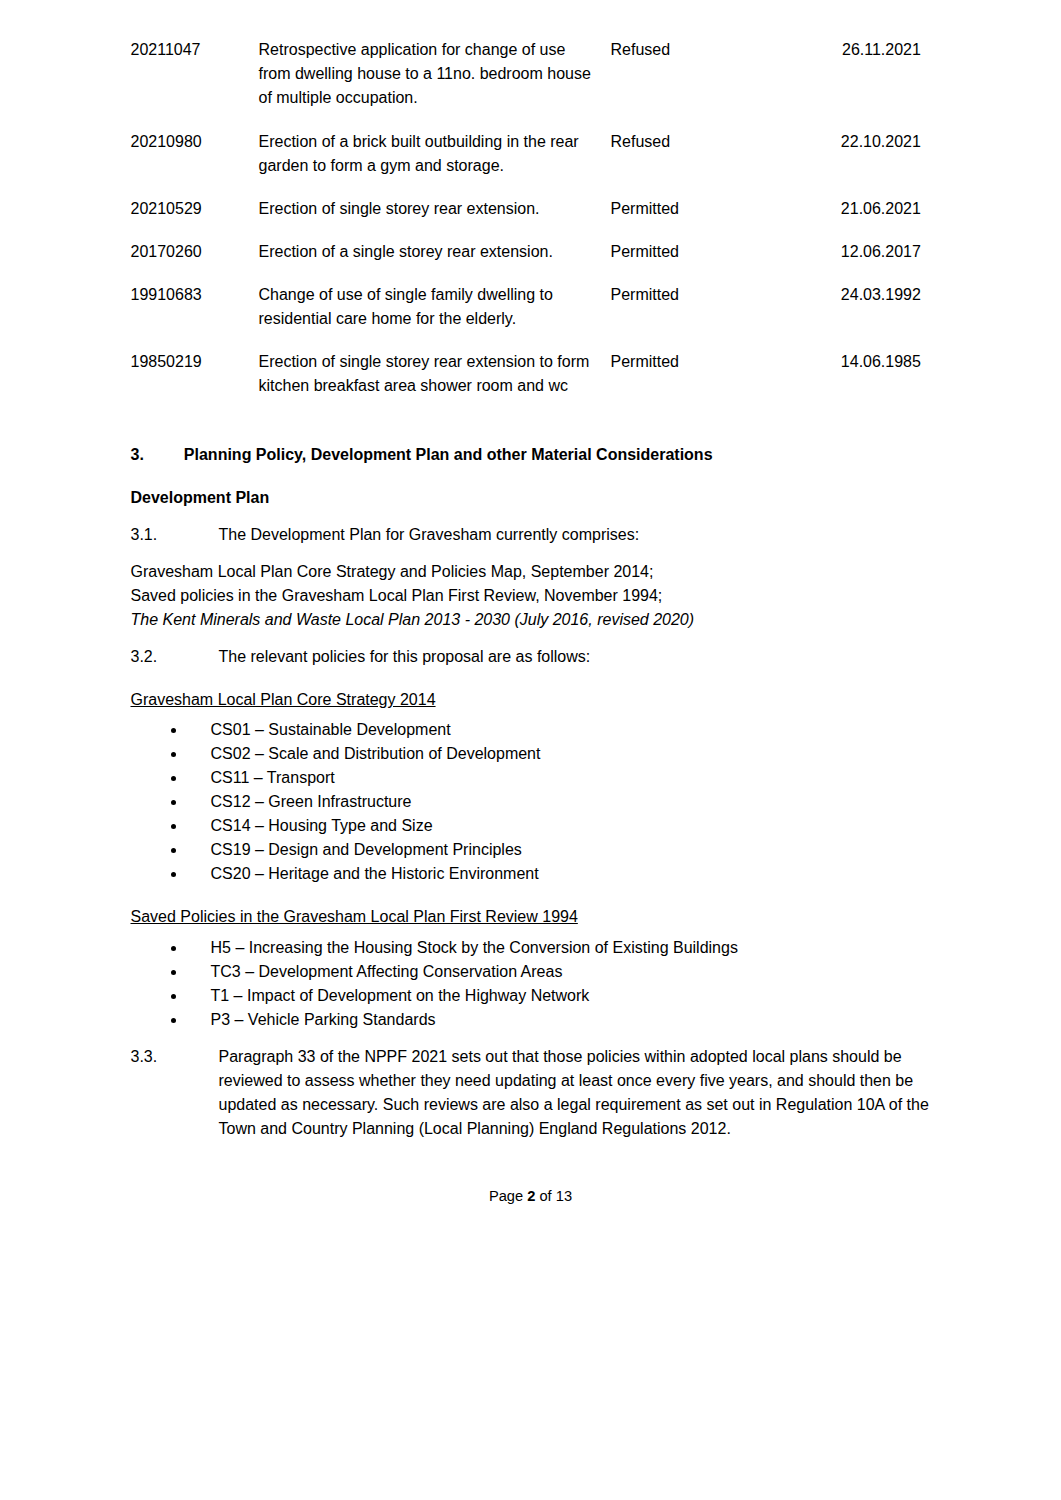| 20211047 | Retrospective application for change of use from dwelling house to a 11no. bedroom house of multiple occupation. | Refused | 26.11.2021 |
| 20210980 | Erection of a brick built outbuilding in the rear garden to form a gym and storage. | Refused | 22.10.2021 |
| 20210529 | Erection of single storey rear extension. | Permitted | 21.06.2021 |
| 20170260 | Erection of a single storey rear extension. | Permitted | 12.06.2017 |
| 19910683 | Change of use of single family dwelling to residential care home for the elderly. | Permitted | 24.03.1992 |
| 19850219 | Erection of single storey rear extension to form kitchen breakfast area shower room and wc | Permitted | 14.06.1985 |
3.
Planning Policy, Development Plan and other Material Considerations
Development Plan
3.1. The Development Plan for Gravesham currently comprises:
Gravesham Local Plan Core Strategy and Policies Map, September 2014;
Saved policies in the Gravesham Local Plan First Review, November 1994;
The Kent Minerals and Waste Local Plan 2013 - 2030 (July 2016, revised 2020)
3.2. The relevant policies for this proposal are as follows:
Gravesham Local Plan Core Strategy 2014
CS01 – Sustainable Development
CS02 – Scale and Distribution of Development
CS11 – Transport
CS12 – Green Infrastructure
CS14 – Housing Type and Size
CS19 – Design and Development Principles
CS20 – Heritage and the Historic Environment
Saved Policies in the Gravesham Local Plan First Review 1994
H5 – Increasing the Housing Stock by the Conversion of Existing Buildings
TC3 – Development Affecting Conservation Areas
T1 – Impact of Development on the Highway Network
P3 – Vehicle Parking Standards
3.3. Paragraph 33 of the NPPF 2021 sets out that those policies within adopted local plans should be reviewed to assess whether they need updating at least once every five years, and should then be updated as necessary. Such reviews are also a legal requirement as set out in Regulation 10A of the Town and Country Planning (Local Planning) England Regulations 2012.
Page 2 of 13